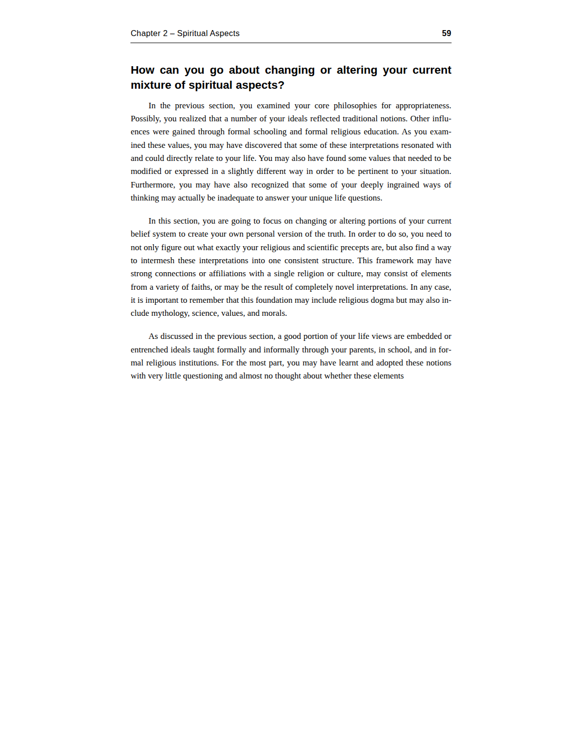Chapter 2 – Spiritual Aspects 59
How can you go about changing or altering your current mixture of spiritual aspects?
In the previous section, you examined your core philosophies for appropriateness. Possibly, you realized that a number of your ideals reflected traditional notions. Other influences were gained through formal schooling and formal religious education. As you examined these values, you may have discovered that some of these interpretations resonated with and could directly relate to your life. You may also have found some values that needed to be modified or expressed in a slightly different way in order to be pertinent to your situation. Furthermore, you may have also recognized that some of your deeply ingrained ways of thinking may actually be inadequate to answer your unique life questions.
In this section, you are going to focus on changing or altering portions of your current belief system to create your own personal version of the truth. In order to do so, you need to not only figure out what exactly your religious and scientific precepts are, but also find a way to intermesh these interpretations into one consistent structure. This framework may have strong connections or affiliations with a single religion or culture, may consist of elements from a variety of faiths, or may be the result of completely novel interpretations. In any case, it is important to remember that this foundation may include religious dogma but may also include mythology, science, values, and morals.
As discussed in the previous section, a good portion of your life views are embedded or entrenched ideals taught formally and informally through your parents, in school, and in formal religious institutions. For the most part, you may have learnt and adopted these notions with very little questioning and almost no thought about whether these elements